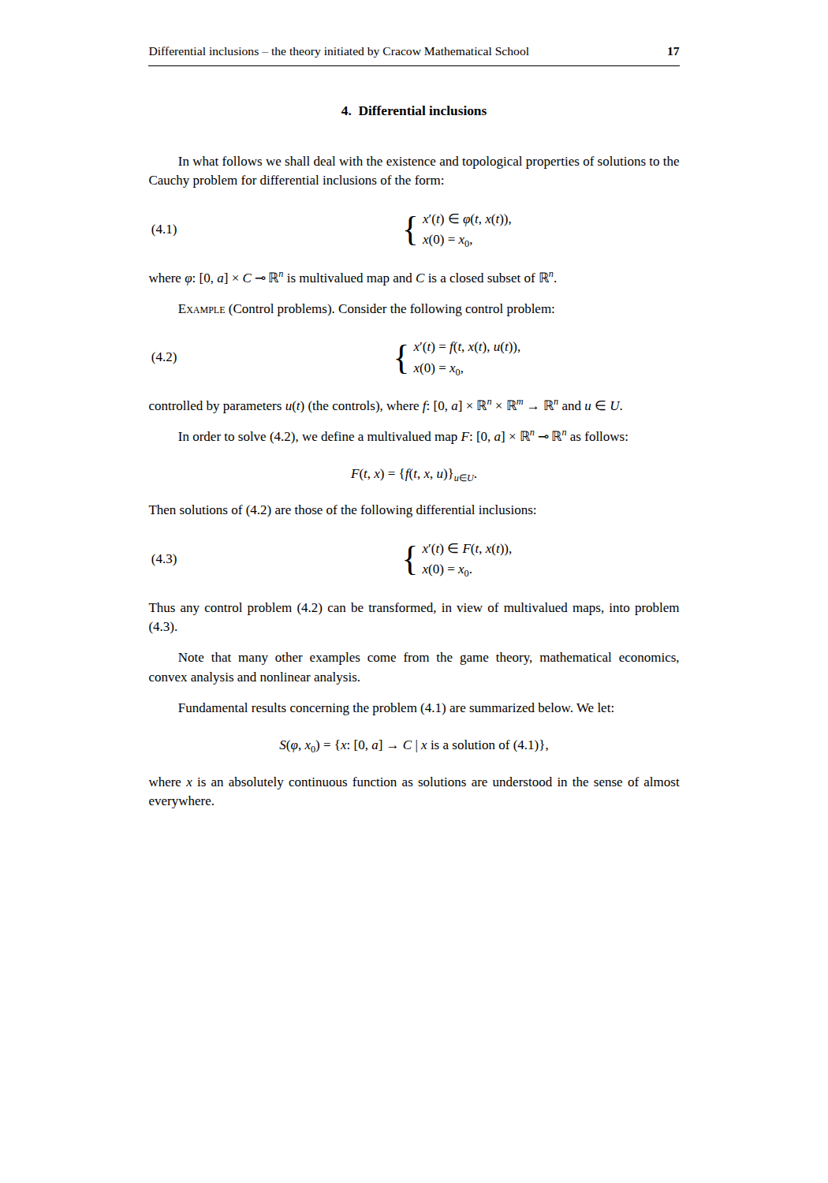Differential inclusions – the theory initiated by Cracow Mathematical School 17
4. Differential inclusions
In what follows we shall deal with the existence and topological properties of solutions to the Cauchy problem for differential inclusions of the form:
(4.1)
{ x′(t) ∈ φ(t, x(t)), x(0) = x0,
where φ: [0, a] × C ⊸ ℝn is multivalued map and C is a closed subset of ℝn.
Example (Control problems). Consider the following control problem:
(4.2)
{ x′(t) = f(t, x(t), u(t)), x(0) = x0,
controlled by parameters u(t) (the controls), where f: [0, a] × ℝn × ℝm → ℝn and u ∈ U.
In order to solve (4.2), we define a multivalued map F: [0, a] × ℝn ⊸ ℝn as follows:
F(t, x) = {f(t, x, u)}u∈U.
Then solutions of (4.2) are those of the following differential inclusions:
(4.3)
{ x′(t) ∈ F(t, x(t)), x(0) = x0.
Thus any control problem (4.2) can be transformed, in view of multivalued maps, into problem (4.3).
Note that many other examples come from the game theory, mathematical economics, convex analysis and nonlinear analysis.
Fundamental results concerning the problem (4.1) are summarized below. We let:
S(φ, x0) = {x: [0, a] → C | x is a solution of (4.1)},
where x is an absolutely continuous function as solutions are understood in the sense of almost everywhere.